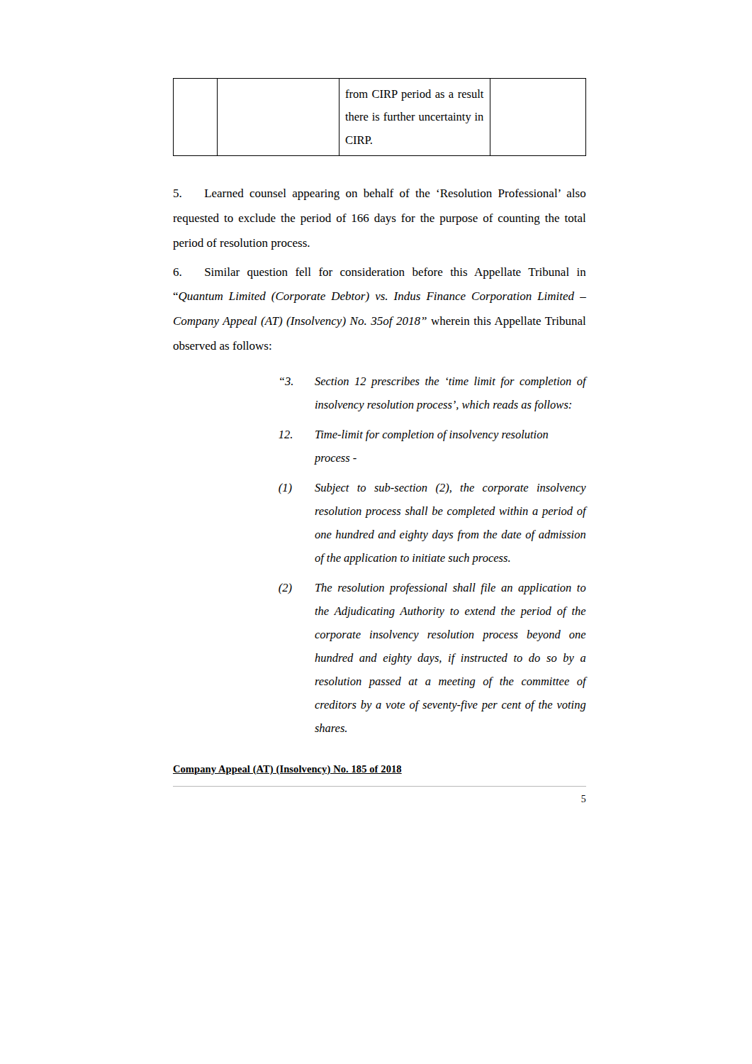| | | from CIRP period as a result there is further uncertainty in CIRP. | |
5. Learned counsel appearing on behalf of the ‘Resolution Professional’ also requested to exclude the period of 166 days for the purpose of counting the total period of resolution process.
6. Similar question fell for consideration before this Appellate Tribunal in “Quantum Limited (Corporate Debtor) vs. Indus Finance Corporation Limited – Company Appeal (AT) (Insolvency) No. 35of 2018” wherein this Appellate Tribunal observed as follows:
“3.
Section 12 prescribes the ‘time limit for completion of insolvency resolution process’, which reads as follows:
12.
Time-limit for completion of insolvency resolution process -
(1)
Subject to sub-section (2), the corporate insolvency resolution process shall be completed within a period of one hundred and eighty days from the date of admission of the application to initiate such process.
(2)
The resolution professional shall file an application to the Adjudicating Authority to extend the period of the corporate insolvency resolution process beyond one hundred and eighty days, if instructed to do so by a resolution passed at a meeting of the committee of creditors by a vote of seventy-five per cent of the voting shares.
Company Appeal (AT) (Insolvency) No. 185 of 2018
5